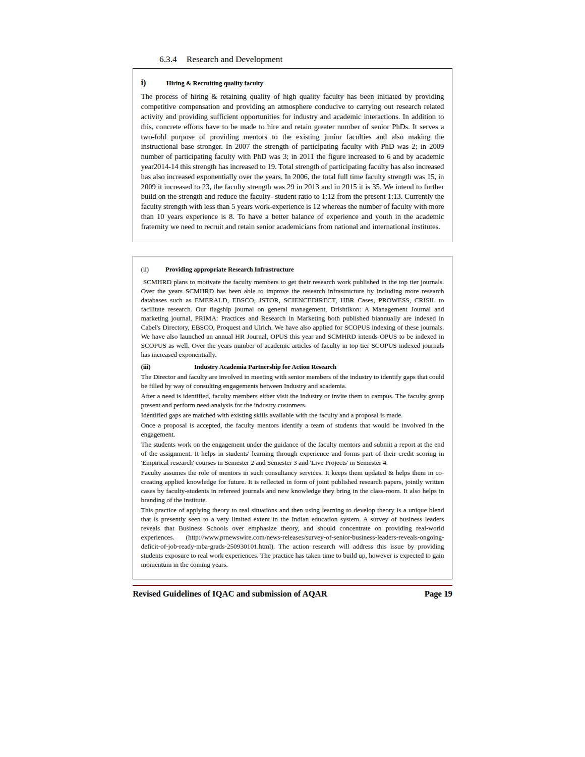6.3.4 Research and Development
i) Hiring & Recruiting quality faculty
The process of hiring & retaining quality of high quality faculty has been initiated by providing competitive compensation and providing an atmosphere conducive to carrying out research related activity and providing sufficient opportunities for industry and academic interactions. In addition to this, concrete efforts have to be made to hire and retain greater number of senior PhDs. It serves a two-fold purpose of providing mentors to the existing junior faculties and also making the instructional base stronger. In 2007 the strength of participating faculty with PhD was 2; in 2009 number of participating faculty with PhD was 3; in 2011 the figure increased to 6 and by academic year2014-14 this strength has increased to 19. Total strength of participating faculty has also increased has also increased exponentially over the years. In 2006, the total full time faculty strength was 15, in 2009 it increased to 23, the faculty strength was 29 in 2013 and in 2015 it is 35. We intend to further build on the strength and reduce the faculty- student ratio to 1:12 from the present 1:13. Currently the faculty strength with less than 5 years work-experience is 12 whereas the number of faculty with more than 10 years experience is 8. To have a better balance of experience and youth in the academic fraternity we need to recruit and retain senior academicians from national and international institutes.
(ii) Providing appropriate Research Infrastructure
SCMHRD plans to motivate the faculty members to get their research work published in the top tier journals. Over the years SCMHRD has been able to improve the research infrastructure by including more research databases such as EMERALD, EBSCO, JSTOR, SCIENCEDIRECT, HBR Cases, PROWESS, CRISIL to facilitate research. Our flagship journal on general management, Drishtikon: A Management Journal and marketing journal, PRIMA: Practices and Research in Marketing both published biannually are indexed in Cabel's Directory, EBSCO, Proquest and Ulrich. We have also applied for SCOPUS indexing of these journals. We have also launched an annual HR Journal, OPUS this year and SCMHRD intends OPUS to be indexed in SCOPUS as well. Over the years number of academic articles of faculty in top tier SCOPUS indexed journals has increased exponentially.
(iii) Industry Academia Partnership for Action Research
The Director and faculty are involved in meeting with senior members of the industry to identify gaps that could be filled by way of consulting engagements between Industry and academia.
After a need is identified, faculty members either visit the industry or invite them to campus. The faculty group present and perform need analysis for the industry customers.
Identified gaps are matched with existing skills available with the faculty and a proposal is made.
Once a proposal is accepted, the faculty mentors identify a team of students that would be involved in the engagement.
The students work on the engagement under the guidance of the faculty mentors and submit a report at the end of the assignment. It helps in students' learning through experience and forms part of their credit scoring in 'Empirical research' courses in Semester 2 and Semester 3 and 'Live Projects' in Semester 4.
Faculty assumes the role of mentors in such consultancy services. It keeps them updated & helps them in co-creating applied knowledge for future. It is reflected in form of joint published research papers, jointly written cases by faculty-students in refereed journals and new knowledge they bring in the class-room. It also helps in branding of the institute.
This practice of applying theory to real situations and then using learning to develop theory is a unique blend that is presently seen to a very limited extent in the Indian education system. A survey of business leaders reveals that Business Schools over emphasize theory, and should concentrate on providing real-world experiences. (http://www.prnewswire.com/news-releases/survey-of-senior-business-leaders-reveals-ongoing-deficit-of-job-ready-mba-grads-250930101.html). The action research will address this issue by providing students exposure to real work experiences. The practice has taken time to build up, however is expected to gain momentum in the coming years.
Revised Guidelines of IQAC and submission of AQAR Page 19